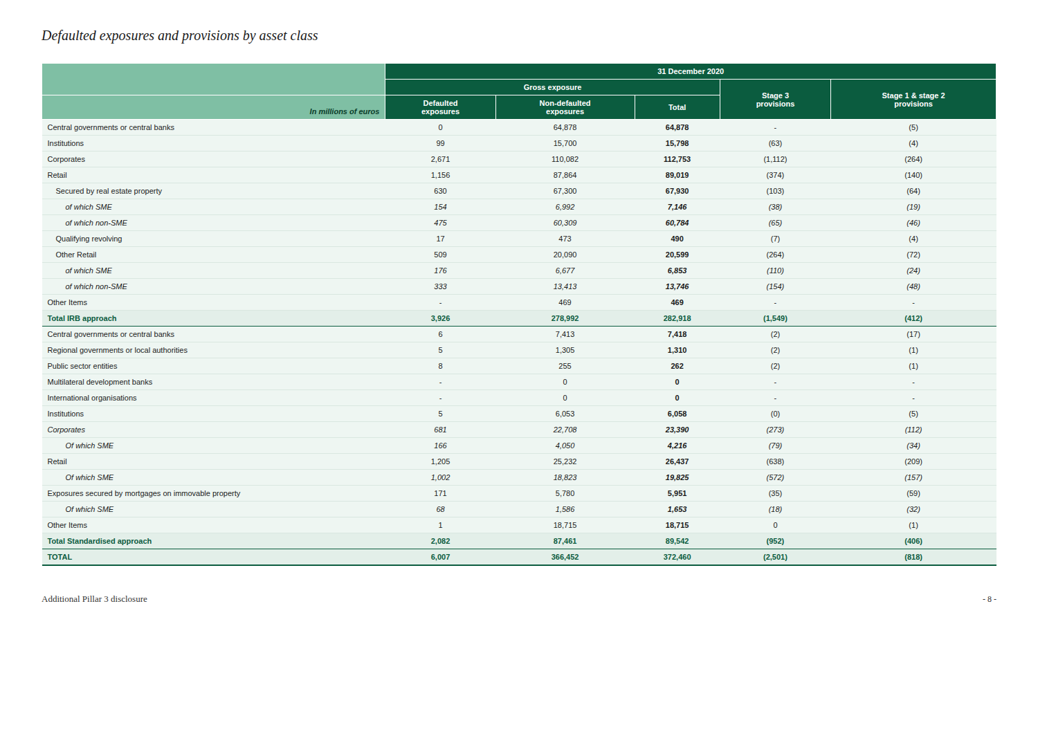Defaulted exposures and provisions by asset class
| | 31 December 2020 |
| --- | --- |
| Gross exposure | Stage 3 provisions | Stage 1 & stage 2 provisions |
| In millions of euros | Defaulted exposures | Non-defaulted exposures | Total |
| Central governments or central banks | 0 | 64,878 | 64,878 | - | (5) |
| Institutions | 99 | 15,700 | 15,798 | (63) | (4) |
| Corporates | 2,671 | 110,082 | 112,753 | (1,112) | (264) |
| Retail | 1,156 | 87,864 | 89,019 | (374) | (140) |
| Secured by real estate property | 630 | 67,300 | 67,930 | (103) | (64) |
| of which SME | 154 | 6,992 | 7,146 | (38) | (19) |
| of which non-SME | 475 | 60,309 | 60,784 | (65) | (46) |
| Qualifying revolving | 17 | 473 | 490 | (7) | (4) |
| Other Retail | 509 | 20,090 | 20,599 | (264) | (72) |
| of which SME | 176 | 6,677 | 6,853 | (110) | (24) |
| of which non-SME | 333 | 13,413 | 13,746 | (154) | (48) |
| Other Items | - | 469 | 469 | - | - |
| Total IRB approach | 3,926 | 278,992 | 282,918 | (1,549) | (412) |
| Central governments or central banks | 6 | 7,413 | 7,418 | (2) | (17) |
| Regional governments or local authorities | 5 | 1,305 | 1,310 | (2) | (1) |
| Public sector entities | 8 | 255 | 262 | (2) | (1) |
| Multilateral development banks | - | 0 | 0 | - | - |
| International organisations | - | 0 | 0 | - | - |
| Institutions | 5 | 6,053 | 6,058 | (0) | (5) |
| Corporates | 681 | 22,708 | 23,390 | (273) | (112) |
| Of which SME | 166 | 4,050 | 4,216 | (79) | (34) |
| Retail | 1,205 | 25,232 | 26,437 | (638) | (209) |
| Of which SME | 1,002 | 18,823 | 19,825 | (572) | (157) |
| Exposures secured by mortgages on immovable property | 171 | 5,780 | 5,951 | (35) | (59) |
| Of which SME | 68 | 1,586 | 1,653 | (18) | (32) |
| Other Items | 1 | 18,715 | 18,715 | 0 | (1) |
| Total Standardised approach | 2,082 | 87,461 | 89,542 | (952) | (406) |
| TOTAL | 6,007 | 366,452 | 372,460 | (2,501) | (818) |
Additional Pillar 3 disclosure - 8 -